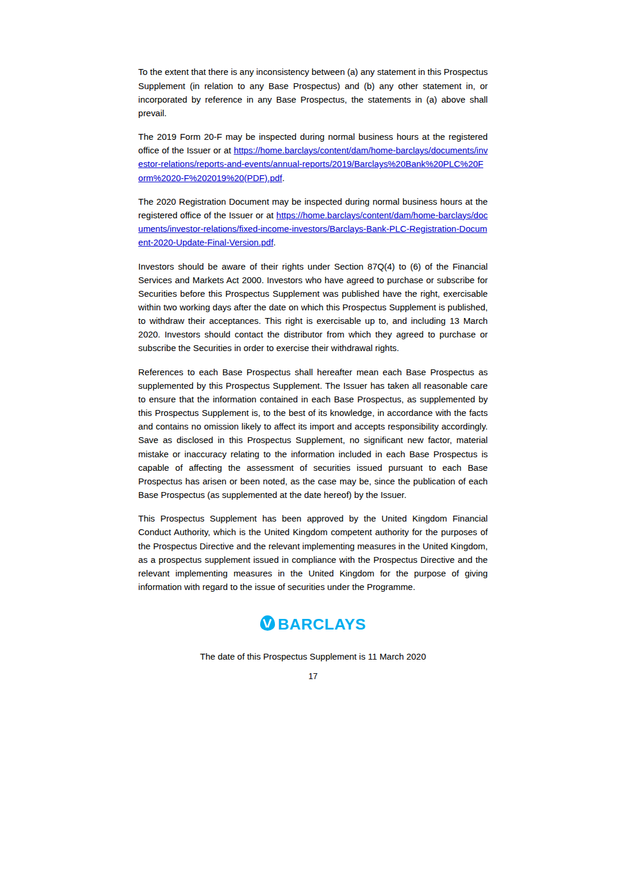To the extent that there is any inconsistency between (a) any statement in this Prospectus Supplement (in relation to any Base Prospectus) and (b) any other statement in, or incorporated by reference in any Base Prospectus, the statements in (a) above shall prevail.
The 2019 Form 20-F may be inspected during normal business hours at the registered office of the Issuer or at https://home.barclays/content/dam/home-barclays/documents/investor-relations/reports-and-events/annual-reports/2019/Barclays%20Bank%20PLC%20Form%2020-F%202019%20(PDF).pdf.
The 2020 Registration Document may be inspected during normal business hours at the registered office of the Issuer or at https://home.barclays/content/dam/home-barclays/documents/investor-relations/fixed-income-investors/Barclays-Bank-PLC-Registration-Document-2020-Update-Final-Version.pdf.
Investors should be aware of their rights under Section 87Q(4) to (6) of the Financial Services and Markets Act 2000. Investors who have agreed to purchase or subscribe for Securities before this Prospectus Supplement was published have the right, exercisable within two working days after the date on which this Prospectus Supplement is published, to withdraw their acceptances. This right is exercisable up to, and including 13 March 2020. Investors should contact the distributor from which they agreed to purchase or subscribe the Securities in order to exercise their withdrawal rights.
References to each Base Prospectus shall hereafter mean each Base Prospectus as supplemented by this Prospectus Supplement. The Issuer has taken all reasonable care to ensure that the information contained in each Base Prospectus, as supplemented by this Prospectus Supplement is, to the best of its knowledge, in accordance with the facts and contains no omission likely to affect its import and accepts responsibility accordingly. Save as disclosed in this Prospectus Supplement, no significant new factor, material mistake or inaccuracy relating to the information included in each Base Prospectus is capable of affecting the assessment of securities issued pursuant to each Base Prospectus has arisen or been noted, as the case may be, since the publication of each Base Prospectus (as supplemented at the date hereof) by the Issuer.
This Prospectus Supplement has been approved by the United Kingdom Financial Conduct Authority, which is the United Kingdom competent authority for the purposes of the Prospectus Directive and the relevant implementing measures in the United Kingdom, as a prospectus supplement issued in compliance with the Prospectus Directive and the relevant implementing measures in the United Kingdom for the purpose of giving information with regard to the issue of securities under the Programme.
BARCLAYS
The date of this Prospectus Supplement is 11 March 2020
17